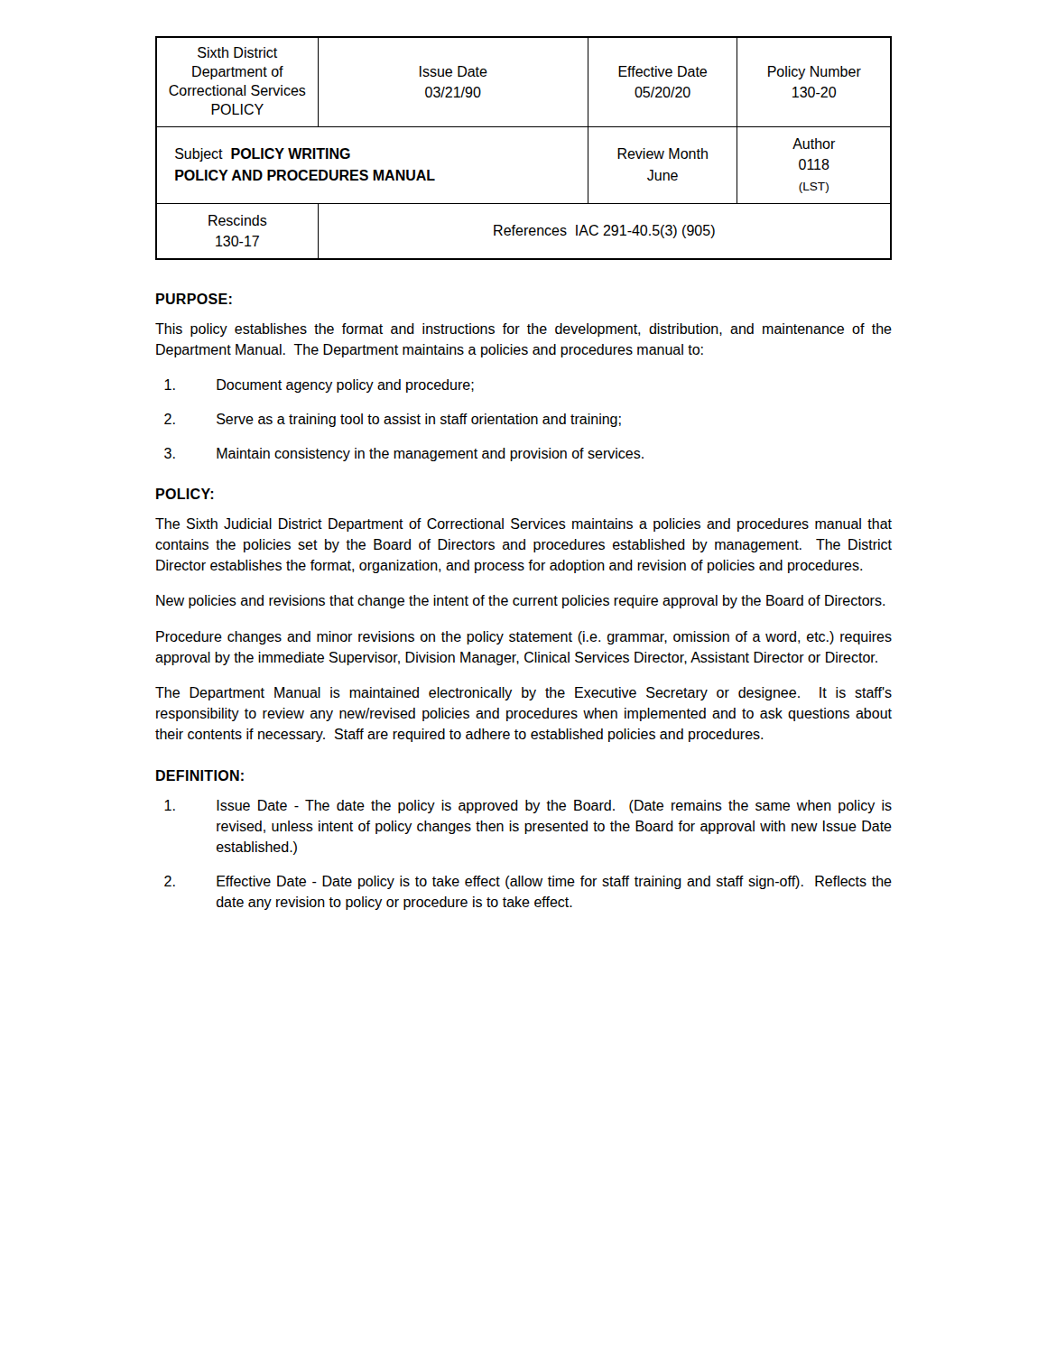| Sixth District Department of Correctional Services POLICY | Issue Date 03/21/90 | Effective Date 05/20/20 | Policy Number 130-20 |
| Subject POLICY WRITING POLICY AND PROCEDURES MANUAL | Review Month June | Author 0118 (LST) |
| Rescinds 130-17 | References IAC 291-40.5(3) (905) |
PURPOSE:
This policy establishes the format and instructions for the development, distribution, and maintenance of the Department Manual. The Department maintains a policies and procedures manual to:
Document agency policy and procedure;
Serve as a training tool to assist in staff orientation and training;
Maintain consistency in the management and provision of services.
POLICY:
The Sixth Judicial District Department of Correctional Services maintains a policies and procedures manual that contains the policies set by the Board of Directors and procedures established by management. The District Director establishes the format, organization, and process for adoption and revision of policies and procedures.
New policies and revisions that change the intent of the current policies require approval by the Board of Directors.
Procedure changes and minor revisions on the policy statement (i.e. grammar, omission of a word, etc.) requires approval by the immediate Supervisor, Division Manager, Clinical Services Director, Assistant Director or Director.
The Department Manual is maintained electronically by the Executive Secretary or designee. It is staff's responsibility to review any new/revised policies and procedures when implemented and to ask questions about their contents if necessary. Staff are required to adhere to established policies and procedures.
DEFINITION:
Issue Date - The date the policy is approved by the Board. (Date remains the same when policy is revised, unless intent of policy changes then is presented to the Board for approval with new Issue Date established.)
Effective Date - Date policy is to take effect (allow time for staff training and staff sign-off). Reflects the date any revision to policy or procedure is to take effect.